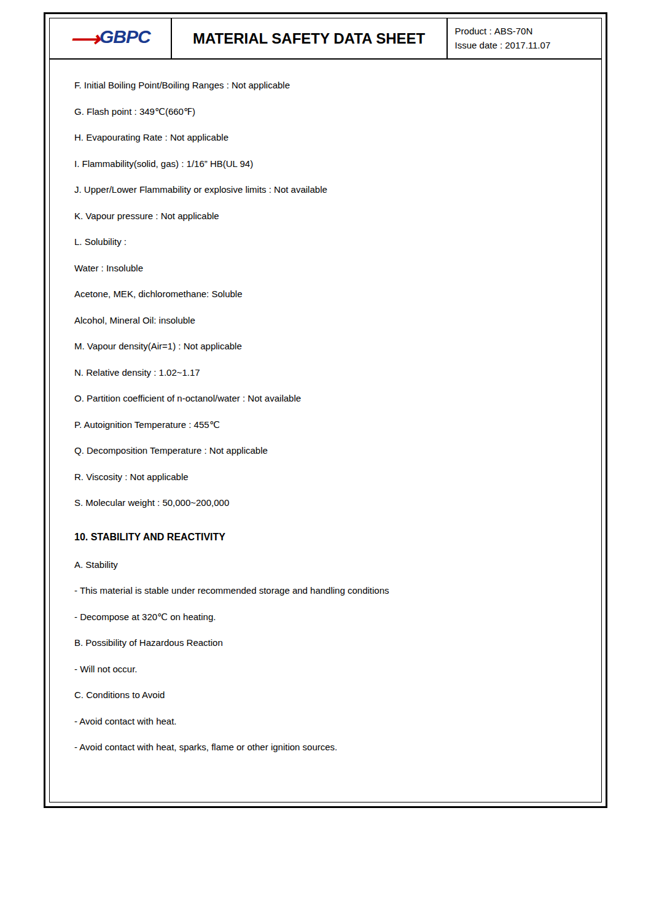⟶GBPC
MATERIAL SAFETY DATA SHEET
Product : ABS-70N
Issue date : 2017.11.07
F. Initial Boiling Point/Boiling Ranges : Not applicable
G. Flash point : 349℃(660℉)
H. Evapourating Rate : Not applicable
I. Flammability(solid, gas) : 1/16” HB(UL 94)
J. Upper/Lower Flammability or explosive limits : Not available
K. Vapour pressure : Not applicable
L. Solubility :
Water : Insoluble
Acetone, MEK, dichloromethane: Soluble
Alcohol, Mineral Oil: insoluble
M. Vapour density(Air=1) : Not applicable
N. Relative density : 1.02~1.17
O. Partition coefficient of n-octanol/water : Not available
P. Autoignition Temperature : 455℃
Q. Decomposition Temperature : Not applicable
R. Viscosity : Not applicable
S. Molecular weight : 50,000~200,000
10. STABILITY AND REACTIVITY
A. Stability
- This material is stable under recommended storage and handling conditions
- Decompose at 320℃ on heating.
B. Possibility of Hazardous Reaction
- Will not occur.
C. Conditions to Avoid
- Avoid contact with heat.
- Avoid contact with heat, sparks, flame or other ignition sources.